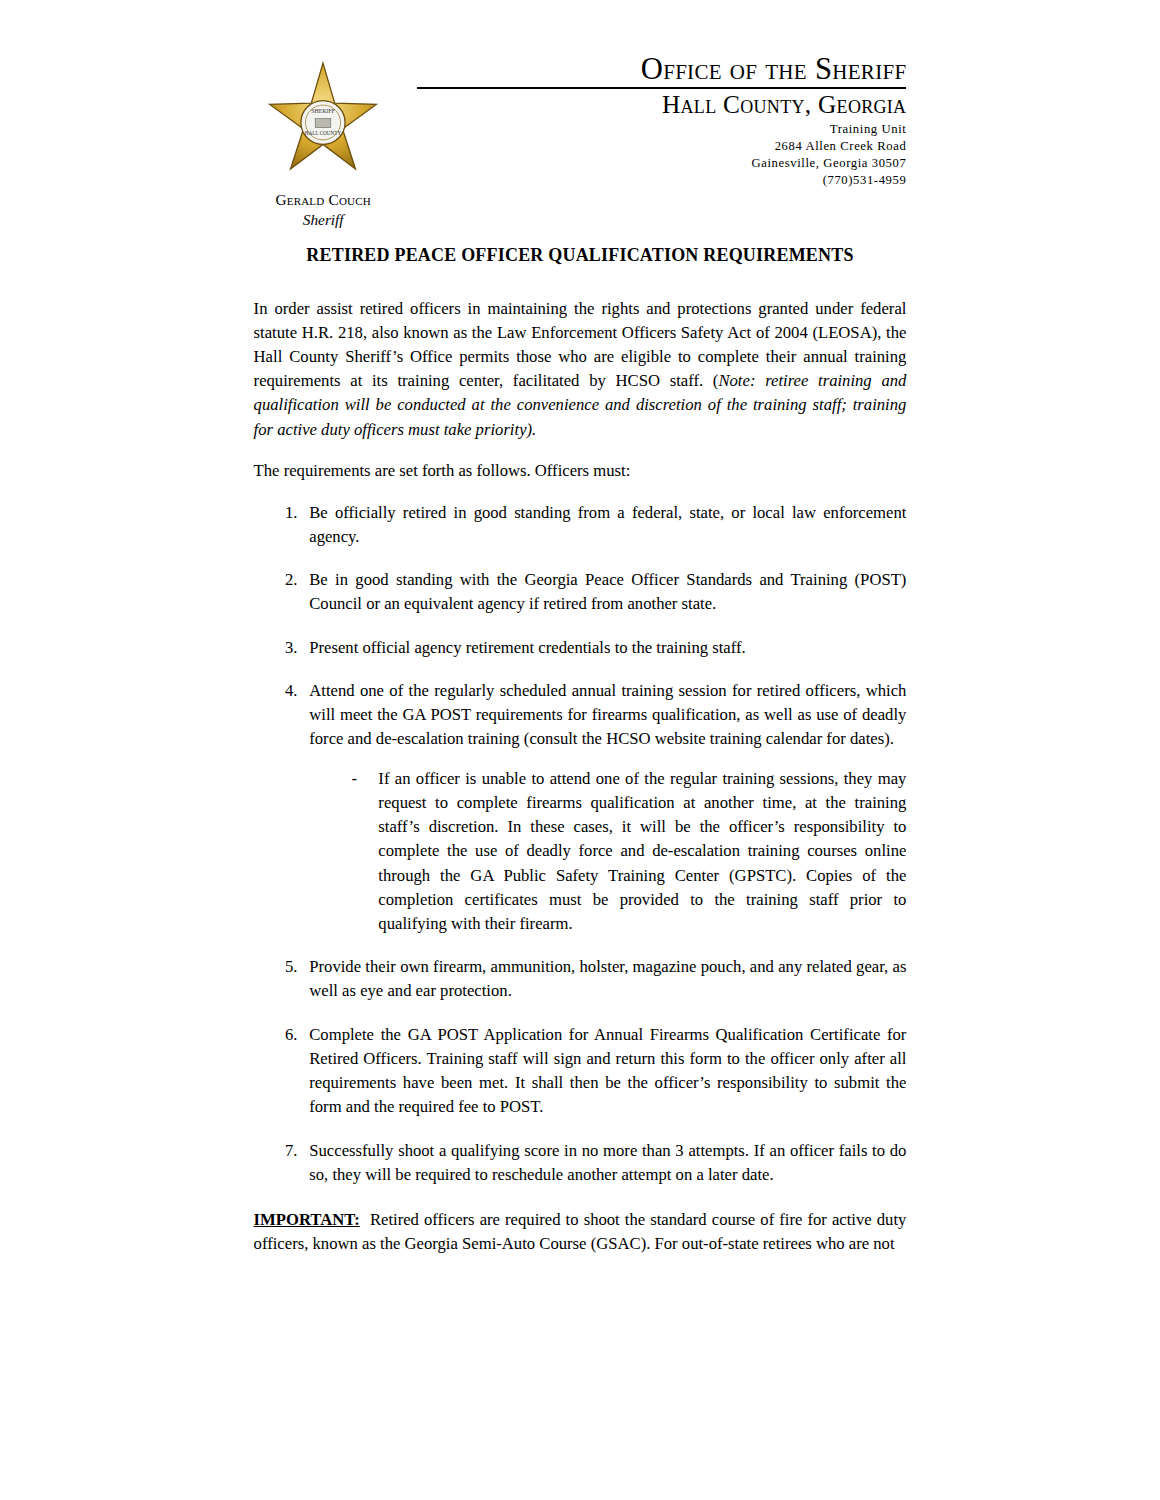Gerald Couch
Sheriff
Office of the Sheriff
Hall County, Georgia
Training Unit
2684 Allen Creek Road
Gainesville, Georgia 30507
(770)531-4959
RETIRED PEACE OFFICER QUALIFICATION REQUIREMENTS
In order assist retired officers in maintaining the rights and protections granted under federal statute H.R. 218, also known as the Law Enforcement Officers Safety Act of 2004 (LEOSA), the Hall County Sheriff’s Office permits those who are eligible to complete their annual training requirements at its training center, facilitated by HCSO staff. (Note: retiree training and qualification will be conducted at the convenience and discretion of the training staff; training for active duty officers must take priority).
The requirements are set forth as follows. Officers must:
Be officially retired in good standing from a federal, state, or local law enforcement agency.
Be in good standing with the Georgia Peace Officer Standards and Training (POST) Council or an equivalent agency if retired from another state.
Present official agency retirement credentials to the training staff.
Attend one of the regularly scheduled annual training session for retired officers, which will meet the GA POST requirements for firearms qualification, as well as use of deadly force and de-escalation training (consult the HCSO website training calendar for dates).
If an officer is unable to attend one of the regular training sessions, they may request to complete firearms qualification at another time, at the training staff’s discretion. In these cases, it will be the officer’s responsibility to complete the use of deadly force and de-escalation training courses online through the GA Public Safety Training Center (GPSTC). Copies of the completion certificates must be provided to the training staff prior to qualifying with their firearm.
Provide their own firearm, ammunition, holster, magazine pouch, and any related gear, as well as eye and ear protection.
Complete the GA POST Application for Annual Firearms Qualification Certificate for Retired Officers. Training staff will sign and return this form to the officer only after all requirements have been met. It shall then be the officer’s responsibility to submit the form and the required fee to POST.
Successfully shoot a qualifying score in no more than 3 attempts. If an officer fails to do so, they will be required to reschedule another attempt on a later date.
IMPORTANT: Retired officers are required to shoot the standard course of fire for active duty officers, known as the Georgia Semi-Auto Course (GSAC). For out-of-state retirees who are not